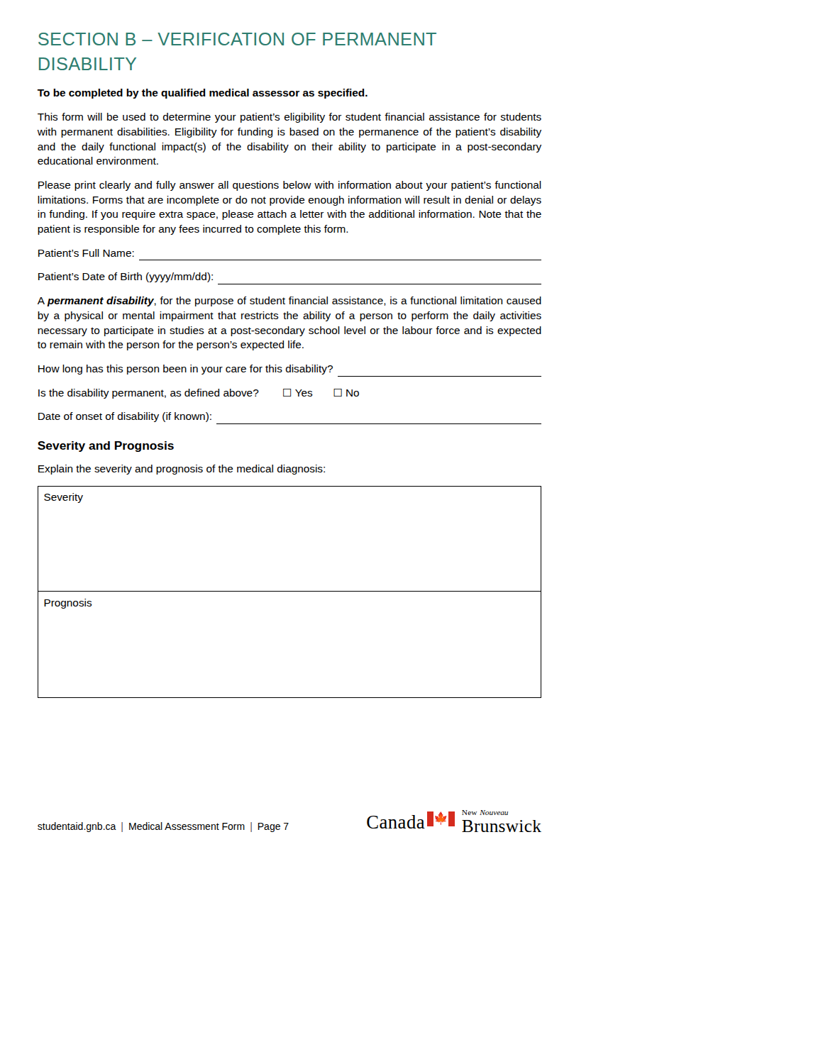Section B – Verification of Permanent Disability
To be completed by the qualified medical assessor as specified.
This form will be used to determine your patient’s eligibility for student financial assistance for students with permanent disabilities. Eligibility for funding is based on the permanence of the patient’s disability and the daily functional impact(s) of the disability on their ability to participate in a post-secondary educational environment.
Please print clearly and fully answer all questions below with information about your patient’s functional limitations. Forms that are incomplete or do not provide enough information will result in denial or delays in funding. If you require extra space, please attach a letter with the additional information. Note that the patient is responsible for any fees incurred to complete this form.
Patient’s Full Name:
Patient’s Date of Birth (yyyy/mm/dd):
A permanent disability, for the purpose of student financial assistance, is a functional limitation caused by a physical or mental impairment that restricts the ability of a person to perform the daily activities necessary to participate in studies at a post-secondary school level or the labour force and is expected to remain with the person for the person’s expected life.
How long has this person been in your care for this disability?
Is the disability permanent, as defined above? ☐Yes ☐No
Date of onset of disability (if known):
Severity and Prognosis
Explain the severity and prognosis of the medical diagnosis:
Severity
Prognosis
studentaid.gnb.ca|Medical Assessment Form|Page 7
Canada New Nouveau
Brunswick